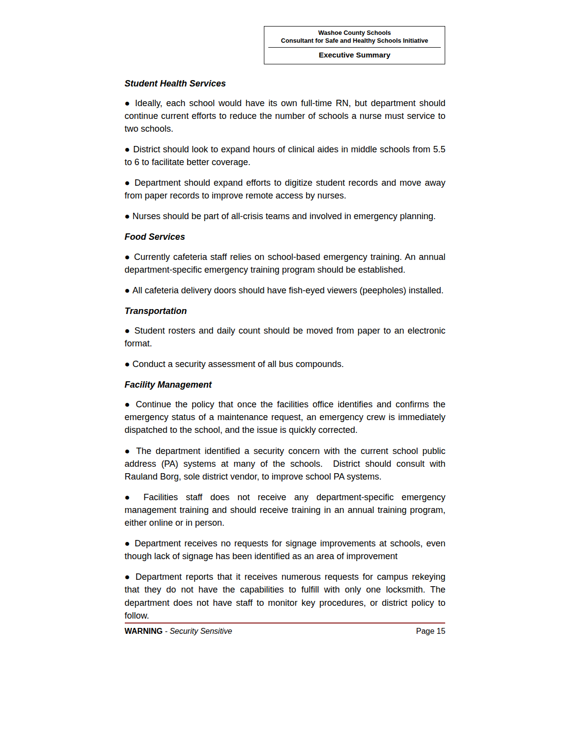Washoe County Schools
Consultant for Safe and Healthy Schools Initiative
Executive Summary
Student Health Services
Ideally, each school would have its own full-time RN, but department should continue current efforts to reduce the number of schools a nurse must service to two schools.
District should look to expand hours of clinical aides in middle schools from 5.5 to 6 to facilitate better coverage.
Department should expand efforts to digitize student records and move away from paper records to improve remote access by nurses.
Nurses should be part of all-crisis teams and involved in emergency planning.
Food Services
Currently cafeteria staff relies on school-based emergency training. An annual department-specific emergency training program should be established.
All cafeteria delivery doors should have fish-eyed viewers (peepholes) installed.
Transportation
Student rosters and daily count should be moved from paper to an electronic format.
Conduct a security assessment of all bus compounds.
Facility Management
Continue the policy that once the facilities office identifies and confirms the emergency status of a maintenance request, an emergency crew is immediately dispatched to the school, and the issue is quickly corrected.
The department identified a security concern with the current school public address (PA) systems at many of the schools. District should consult with Rauland Borg, sole district vendor, to improve school PA systems.
Facilities staff does not receive any department-specific emergency management training and should receive training in an annual training program, either online or in person.
Department receives no requests for signage improvements at schools, even though lack of signage has been identified as an area of improvement
Department reports that it receives numerous requests for campus rekeying that they do not have the capabilities to fulfill with only one locksmith. The department does not have staff to monitor key procedures, or district policy to follow.
WARNING - Security Sensitive
Page 15